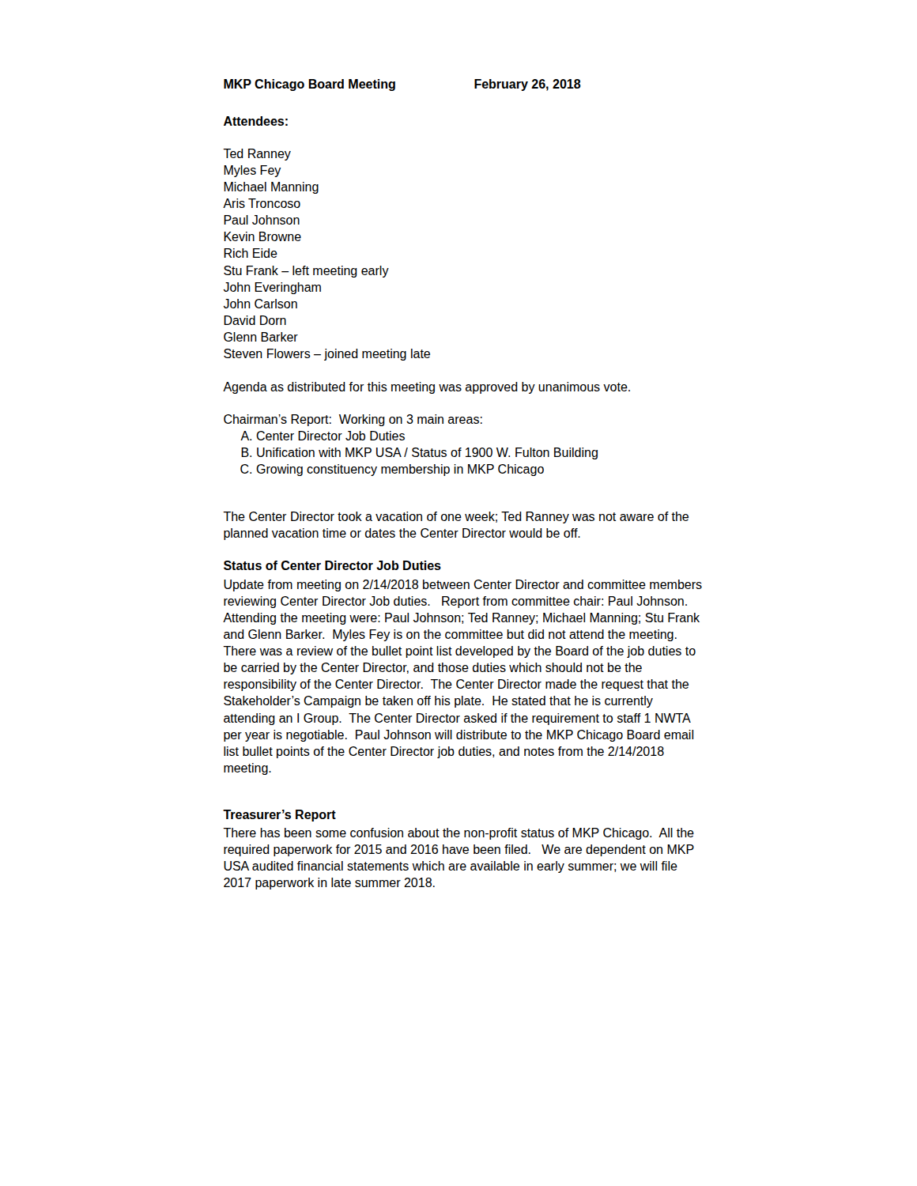MKP Chicago Board Meeting
February 26, 2018
Attendees:
Ted Ranney
Myles Fey
Michael Manning
Aris Troncoso
Paul Johnson
Kevin Browne
Rich Eide
Stu Frank – left meeting early
John Everingham
John Carlson
David Dorn
Glenn Barker
Steven Flowers – joined meeting late
Agenda as distributed for this meeting was approved by unanimous vote.
Chairman’s Report: Working on 3 main areas:
Center Director Job Duties
Unification with MKP USA / Status of 1900 W. Fulton Building
Growing constituency membership in MKP Chicago
The Center Director took a vacation of one week; Ted Ranney was not aware of the planned vacation time or dates the Center Director would be off.
Status of Center Director Job Duties
Update from meeting on 2/14/2018 between Center Director and committee members reviewing Center Director Job duties. Report from committee chair: Paul Johnson. Attending the meeting were: Paul Johnson; Ted Ranney; Michael Manning; Stu Frank and Glenn Barker. Myles Fey is on the committee but did not attend the meeting. There was a review of the bullet point list developed by the Board of the job duties to be carried by the Center Director, and those duties which should not be the responsibility of the Center Director. The Center Director made the request that the Stakeholder’s Campaign be taken off his plate. He stated that he is currently attending an I Group. The Center Director asked if the requirement to staff 1 NWTA per year is negotiable. Paul Johnson will distribute to the MKP Chicago Board email list bullet points of the Center Director job duties, and notes from the 2/14/2018 meeting.
Treasurer’s Report
There has been some confusion about the non-profit status of MKP Chicago. All the required paperwork for 2015 and 2016 have been filed. We are dependent on MKP USA audited financial statements which are available in early summer; we will file 2017 paperwork in late summer 2018.